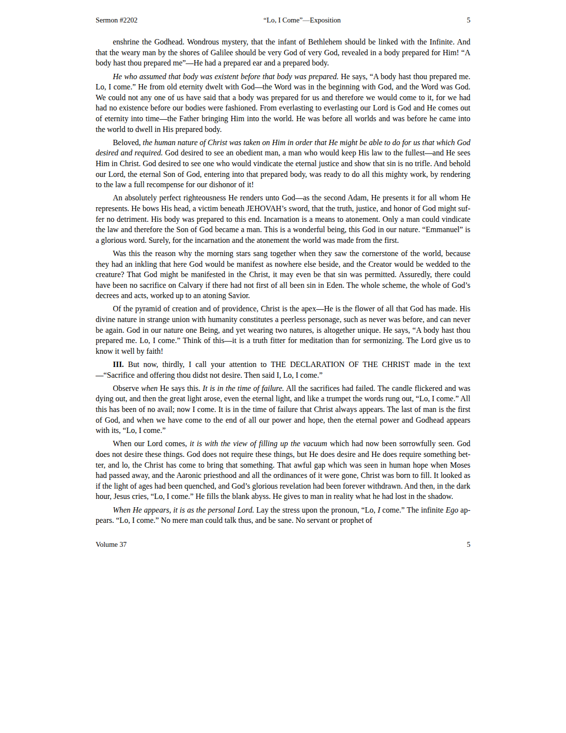Sermon #2202 “Lo, I Come”—Exposition 5
enshrine the Godhead. Wondrous mystery, that the infant of Bethlehem should be linked with the Infinite. And that the weary man by the shores of Galilee should be very God of very God, revealed in a body prepared for Him! “A body hast thou prepared me”—He had a prepared ear and a prepared body.
He who assumed that body was existent before that body was prepared. He says, “A body hast thou prepared me. Lo, I come.” He from old eternity dwelt with God—the Word was in the beginning with God, and the Word was God. We could not any one of us have said that a body was prepared for us and therefore we would come to it, for we had had no existence before our bodies were fashioned. From everlasting to everlasting our Lord is God and He comes out of eternity into time—the Father bringing Him into the world. He was before all worlds and was before he came into the world to dwell in His prepared body.
Beloved, the human nature of Christ was taken on Him in order that He might be able to do for us that which God desired and required. God desired to see an obedient man, a man who would keep His law to the fullest—and He sees Him in Christ. God desired to see one who would vindicate the eternal justice and show that sin is no trifle. And behold our Lord, the eternal Son of God, entering into that prepared body, was ready to do all this mighty work, by rendering to the law a full recompense for our dishonor of it!
An absolutely perfect righteousness He renders unto God—as the second Adam, He presents it for all whom He represents. He bows His head, a victim beneath JEHOVAH’s sword, that the truth, justice, and honor of God might suffer no detriment. His body was prepared to this end. Incarnation is a means to atonement. Only a man could vindicate the law and therefore the Son of God became a man. This is a wonderful being, this God in our nature. “Emmanuel” is a glorious word. Surely, for the incarnation and the atonement the world was made from the first.
Was this the reason why the morning stars sang together when they saw the cornerstone of the world, because they had an inkling that here God would be manifest as nowhere else beside, and the Creator would be wedded to the creature? That God might be manifested in the Christ, it may even be that sin was permitted. Assuredly, there could have been no sacrifice on Calvary if there had not first of all been sin in Eden. The whole scheme, the whole of God’s decrees and acts, worked up to an atoning Savior.
Of the pyramid of creation and of providence, Christ is the apex—He is the flower of all that God has made. His divine nature in strange union with humanity constitutes a peerless personage, such as never was before, and can never be again. God in our nature one Being, and yet wearing two natures, is altogether unique. He says, “A body hast thou prepared me. Lo, I come.” Think of this—it is a truth fitter for meditation than for sermonizing. The Lord give us to know it well by faith!
III. But now, thirdly, I call your attention to THE DECLARATION OF THE CHRIST made in the text—“Sacrifice and offering thou didst not desire. Then said I, Lo, I come.”
Observe when He says this. It is in the time of failure. All the sacrifices had failed. The candle flickered and was dying out, and then the great light arose, even the eternal light, and like a trumpet the words rung out, “Lo, I come.” All this has been of no avail; now I come. It is in the time of failure that Christ always appears. The last of man is the first of God, and when we have come to the end of all our power and hope, then the eternal power and Godhead appears with its, “Lo, I come.”
When our Lord comes, it is with the view of filling up the vacuum which had now been sorrowfully seen. God does not desire these things. God does not require these things, but He does desire and He does require something better, and lo, the Christ has come to bring that something. That awful gap which was seen in human hope when Moses had passed away, and the Aaronic priesthood and all the ordinances of it were gone, Christ was born to fill. It looked as if the light of ages had been quenched, and God’s glorious revelation had been forever withdrawn. And then, in the dark hour, Jesus cries, “Lo, I come.” He fills the blank abyss. He gives to man in reality what he had lost in the shadow.
When He appears, it is as the personal Lord. Lay the stress upon the pronoun, “Lo, I come.” The infinite Ego appears. “Lo, I come.” No mere man could talk thus, and be sane. No servant or prophet of
Volume 37 5